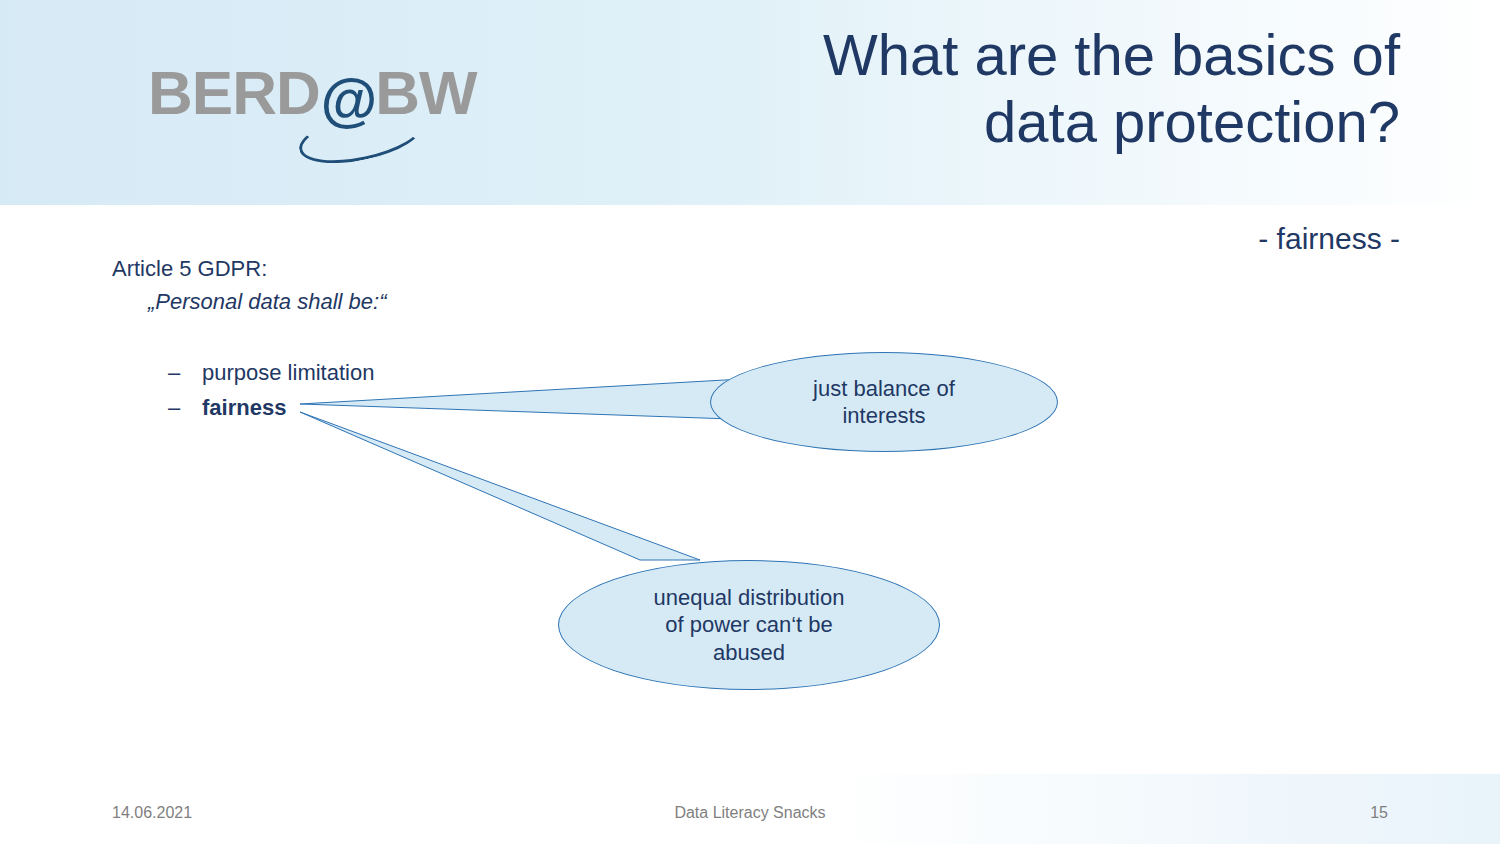BERD@BW
What are the basics of
data protection?
- fairness -
Article 5 GDPR: „Personal data shall be:“
–purpose limitation
–fairness
just balance of
interests
unequal distribution
of power can‘t be
abused
14.06.2021
Data Literacy Snacks
15